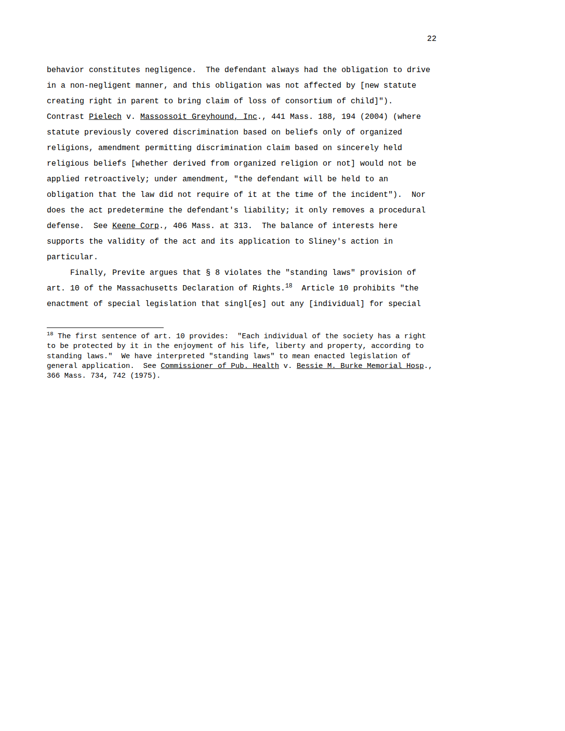22
behavior constitutes negligence. The defendant always had the obligation to drive in a non-negligent manner, and this obligation was not affected by [new statute creating right in parent to bring claim of loss of consortium of child]"). Contrast Pielech v. Massossoit Greyhound, Inc., 441 Mass. 188, 194 (2004) (where statute previously covered discrimination based on beliefs only of organized religions, amendment permitting discrimination claim based on sincerely held religious beliefs [whether derived from organized religion or not] would not be applied retroactively; under amendment, "the defendant will be held to an obligation that the law did not require of it at the time of the incident"). Nor does the act predetermine the defendant's liability; it only removes a procedural defense. See Keene Corp., 406 Mass. at 313. The balance of interests here supports the validity of the act and its application to Sliney's action in particular.
Finally, Previte argues that § 8 violates the "standing laws" provision of art. 10 of the Massachusetts Declaration of Rights.18 Article 10 prohibits "the enactment of special legislation that singl[es] out any [individual] for special
18 The first sentence of art. 10 provides: "Each individual of the society has a right to be protected by it in the enjoyment of his life, liberty and property, according to standing laws." We have interpreted "standing laws" to mean enacted legislation of general application. See Commissioner of Pub. Health v. Bessie M. Burke Memorial Hosp., 366 Mass. 734, 742 (1975).